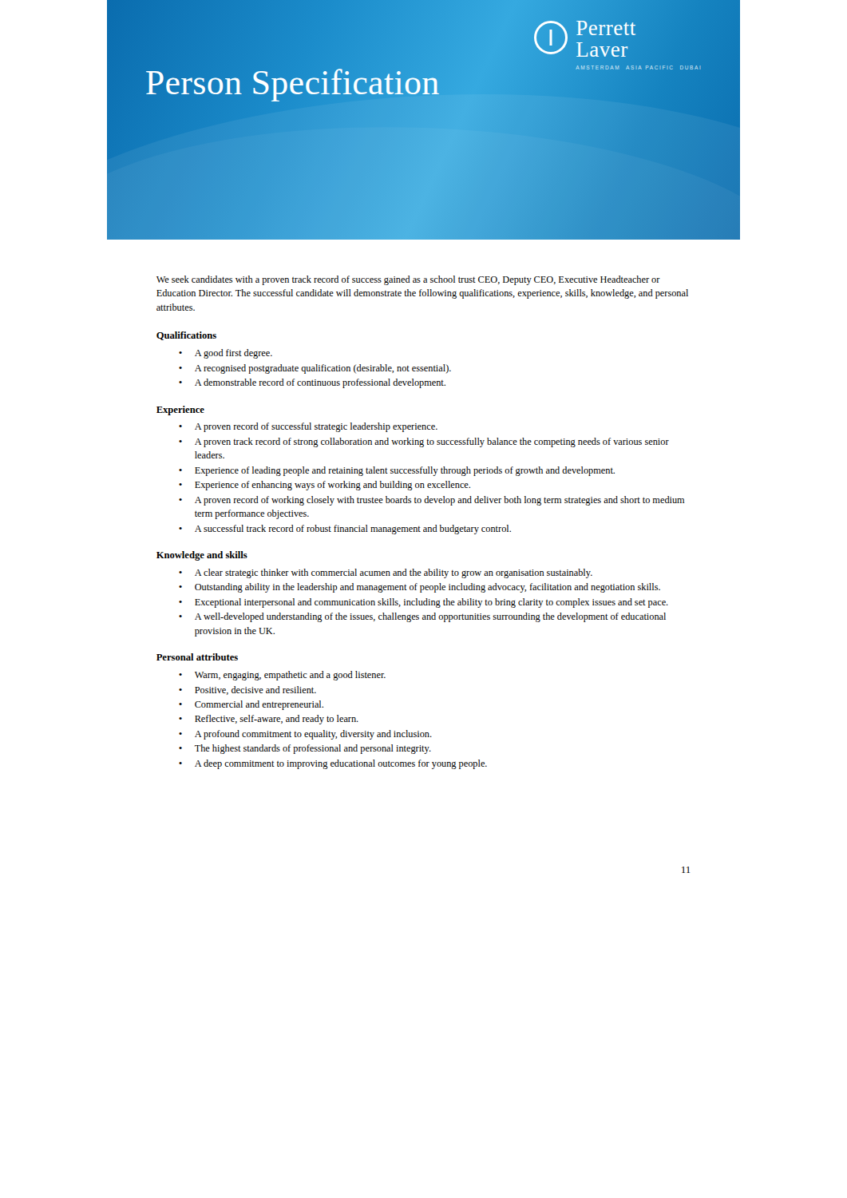Perrett Laver
AMSTERDAM ASIA PACIFIC DUBAI
Person Specification
We seek candidates with a proven track record of success gained as a school trust CEO, Deputy CEO, Executive Headteacher or Education Director. The successful candidate will demonstrate the following qualifications, experience, skills, knowledge, and personal attributes.
Qualifications
A good first degree.
A recognised postgraduate qualification (desirable, not essential).
A demonstrable record of continuous professional development.
Experience
A proven record of successful strategic leadership experience.
A proven track record of strong collaboration and working to successfully balance the competing needs of various senior leaders.
Experience of leading people and retaining talent successfully through periods of growth and development.
Experience of enhancing ways of working and building on excellence.
A proven record of working closely with trustee boards to develop and deliver both long term strategies and short to medium term performance objectives.
A successful track record of robust financial management and budgetary control.
Knowledge and skills
A clear strategic thinker with commercial acumen and the ability to grow an organisation sustainably.
Outstanding ability in the leadership and management of people including advocacy, facilitation and negotiation skills.
Exceptional interpersonal and communication skills, including the ability to bring clarity to complex issues and set pace.
A well-developed understanding of the issues, challenges and opportunities surrounding the development of educational provision in the UK.
Personal attributes
Warm, engaging, empathetic and a good listener.
Positive, decisive and resilient.
Commercial and entrepreneurial.
Reflective, self-aware, and ready to learn.
A profound commitment to equality, diversity and inclusion.
The highest standards of professional and personal integrity.
A deep commitment to improving educational outcomes for young people.
11